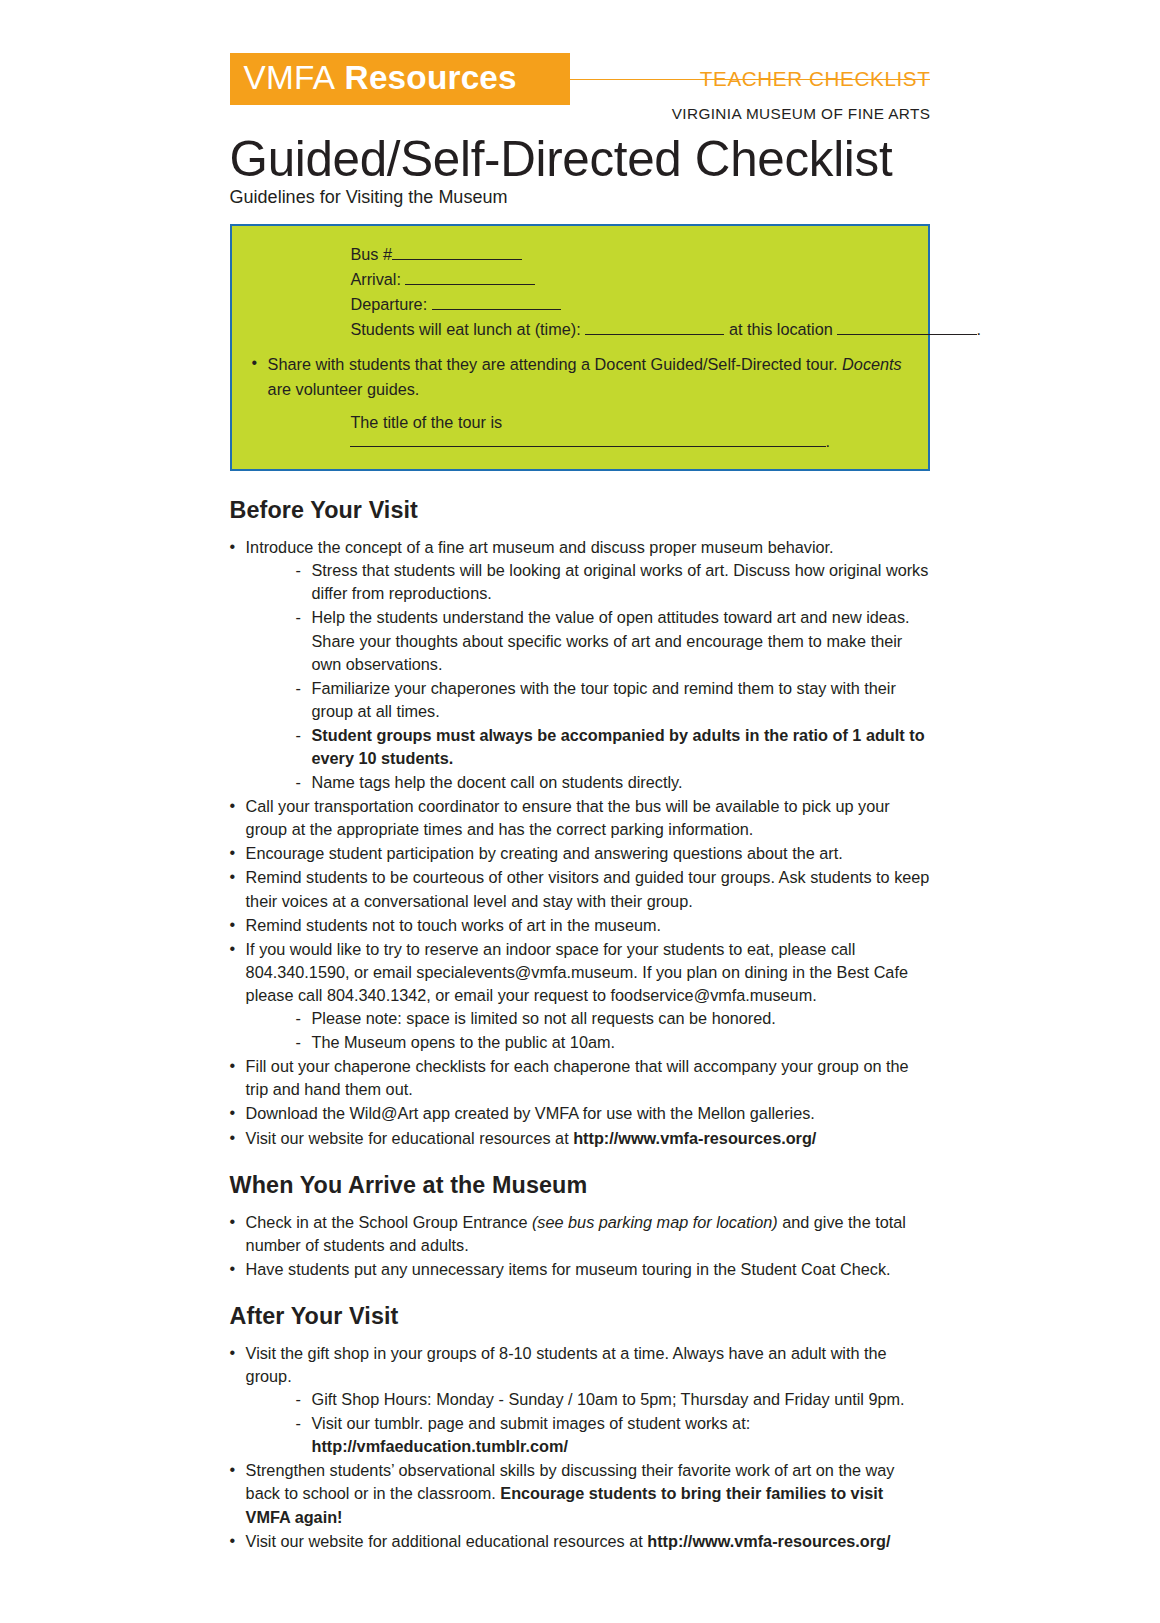VMFA Resources
TEACHER CHECKLIST
VIRGINIA MUSEUM OF FINE ARTS
Guided/Self-Directed Checklist
Guidelines for Visiting the Museum
Bus #
Arrival:
Departure:
Students will eat lunch at (time): at this location .
Share with students that they are attending a Docent Guided/Self-Directed tour. Docents are volunteer guides.
The title of the tour is .
Before Your Visit
Introduce the concept of a fine art museum and discuss proper museum behavior.
Stress that students will be looking at original works of art. Discuss how original works differ from reproductions.
Help the students understand the value of open attitudes toward art and new ideas. Share your thoughts about specific works of art and encourage them to make their own observations.
Familiarize your chaperones with the tour topic and remind them to stay with their group at all times.
Student groups must always be accompanied by adults in the ratio of 1 adult to every 10 students.
Name tags help the docent call on students directly.
Call your transportation coordinator to ensure that the bus will be available to pick up your group at the appropriate times and has the correct parking information.
Encourage student participation by creating and answering questions about the art.
Remind students to be courteous of other visitors and guided tour groups. Ask students to keep their voices at a conversational level and stay with their group.
Remind students not to touch works of art in the museum.
If you would like to try to reserve an indoor space for your students to eat, please call 804.340.1590, or email specialevents@vmfa.museum. If you plan on dining in the Best Cafe please call 804.340.1342, or email your request to foodservice@vmfa.museum.
Please note: space is limited so not all requests can be honored.
The Museum opens to the public at 10am.
Fill out your chaperone checklists for each chaperone that will accompany your group on the trip and hand them out.
Download the Wild@Art app created by VMFA for use with the Mellon galleries.
Visit our website for educational resources at http://www.vmfa-resources.org/
When You Arrive at the Museum
Check in at the School Group Entrance (see bus parking map for location) and give the total number of students and adults.
Have students put any unnecessary items for museum touring in the Student Coat Check.
After Your Visit
Visit the gift shop in your groups of 8-10 students at a time. Always have an adult with the group.
Gift Shop Hours: Monday - Sunday / 10am to 5pm; Thursday and Friday until 9pm.
Visit our tumblr. page and submit images of student works at: http://vmfaeducation.tumblr.com/
Strengthen students’ observational skills by discussing their favorite work of art on the way back to school or in the classroom. Encourage students to bring their families to visit VMFA again!
Visit our website for additional educational resources at http://www.vmfa-resources.org/